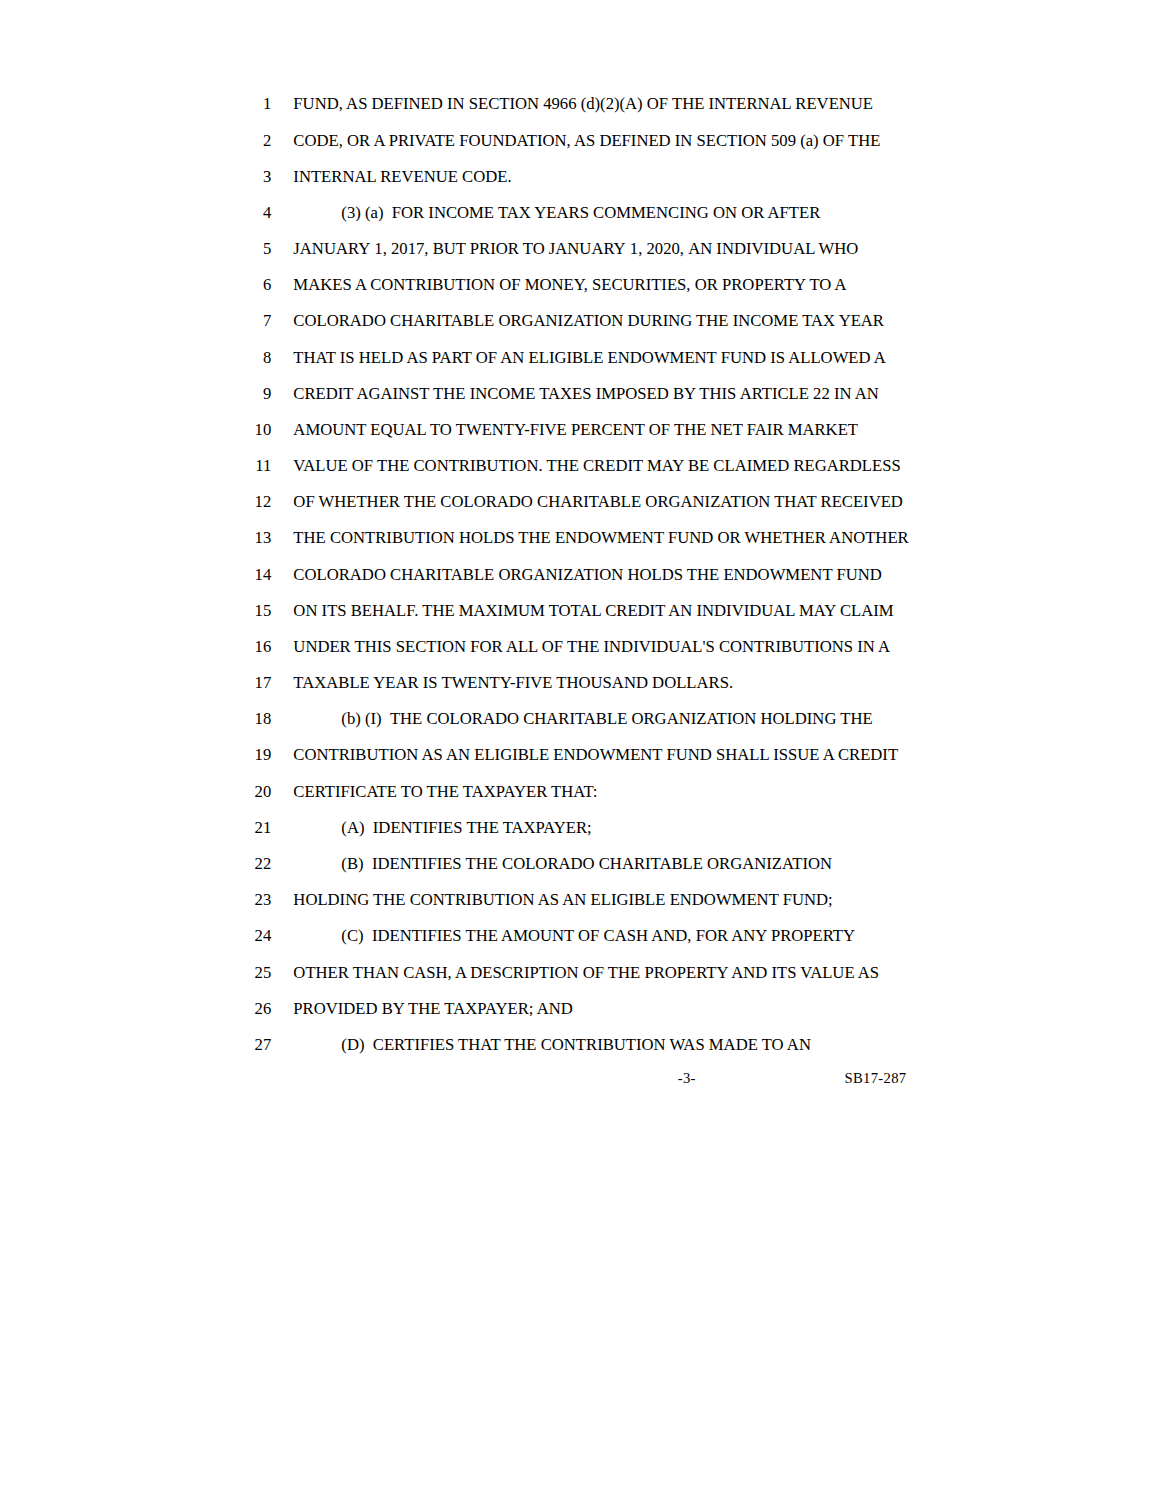| 1 | FUND, AS DEFINED IN SECTION 4966 (d)(2)(A) OF THE INTERNAL REVENUE |
| 2 | CODE, OR A PRIVATE FOUNDATION, AS DEFINED IN SECTION 509 (a) OF THE |
| 3 | INTERNAL REVENUE CODE. |
| 4 | (3) (a) F OR INCOME TAX YEARS COMMENCING ON OR AFTER |
| 5 | J ANUARY 1, 2017, BUT PRIOR TO J ANUARY 1, 2020, AN INDIVIDUAL WHO |
| 6 | MAKES A CONTRIBUTION OF MONEY, SECURITIES, OR PROPERTY TO A |
| 7 | C OLORADO CHARITABLE ORGANIZATION DURING THE INCOME TAX YEAR |
| 8 | THAT IS HELD AS PART OF AN ELIGIBLE ENDOWMENT FUND IS ALLOWED A |
| 9 | CREDIT AGAINST THE INCOME TAXES IMPOSED BY THIS ARTICLE 22 IN AN |
| 10 | AMOUNT EQUAL TO TWENTY-FIVE PERCENT OF THE NET FAIR MARKET |
| 11 | VALUE OF THE CONTRIBUTION. T HE CREDIT MAY BE CLAIMED REGARDLESS |
| 12 | OF WHETHER THE C OLORADO CHARITABLE ORGANIZATION THAT RECEIVED |
| 13 | THE CONTRIBUTION HOLDS THE ENDOWMENT FUND OR WHETHER ANOTHER |
| 14 | C OLORADO CHARITABLE ORGANIZATION HOLDS THE ENDOWMENT FUND |
| 15 | ON ITS BEHALF. T HE MAXIMUM TOTAL CREDIT AN INDIVIDUAL MAY CLAIM |
| 16 | UNDER THIS SECTION FOR ALL OF THE INDIVIDUAL'S CONTRIBUTIONS IN A |
| 17 | TAXABLE YEAR IS TWENTY-FIVE THOUSAND DOLLARS. |
| 18 | (b) (I) T HE C OLORADO CHARITABLE ORGANIZATION HOLDING THE |
| 19 | CONTRIBUTION AS AN ELIGIBLE ENDOWMENT FUND SHALL ISSUE A CREDIT |
| 20 | CERTIFICATE TO THE TAXPAYER THAT: |
| 21 | (A) I DENTIFIES THE TAXPAYER; |
| 22 | (B) I DENTIFIES THE C OLORADO CHARITABLE ORGANIZATION |
| 23 | HOLDING THE CONTRIBUTION AS AN ELIGIBLE ENDOWMENT FUND; |
| 24 | (C) I DENTIFIES THE AMOUNT OF CASH AND, FOR ANY PROPERTY |
| 25 | OTHER THAN CASH, A DESCRIPTION OF THE PROPERTY AND ITS VALUE AS |
| 26 | PROVIDED BY THE TAXPAYER; AND |
| 27 | (D) C ERTIFIES THAT THE CONTRIBUTION WAS MADE TO AN |
-3-SB17-287